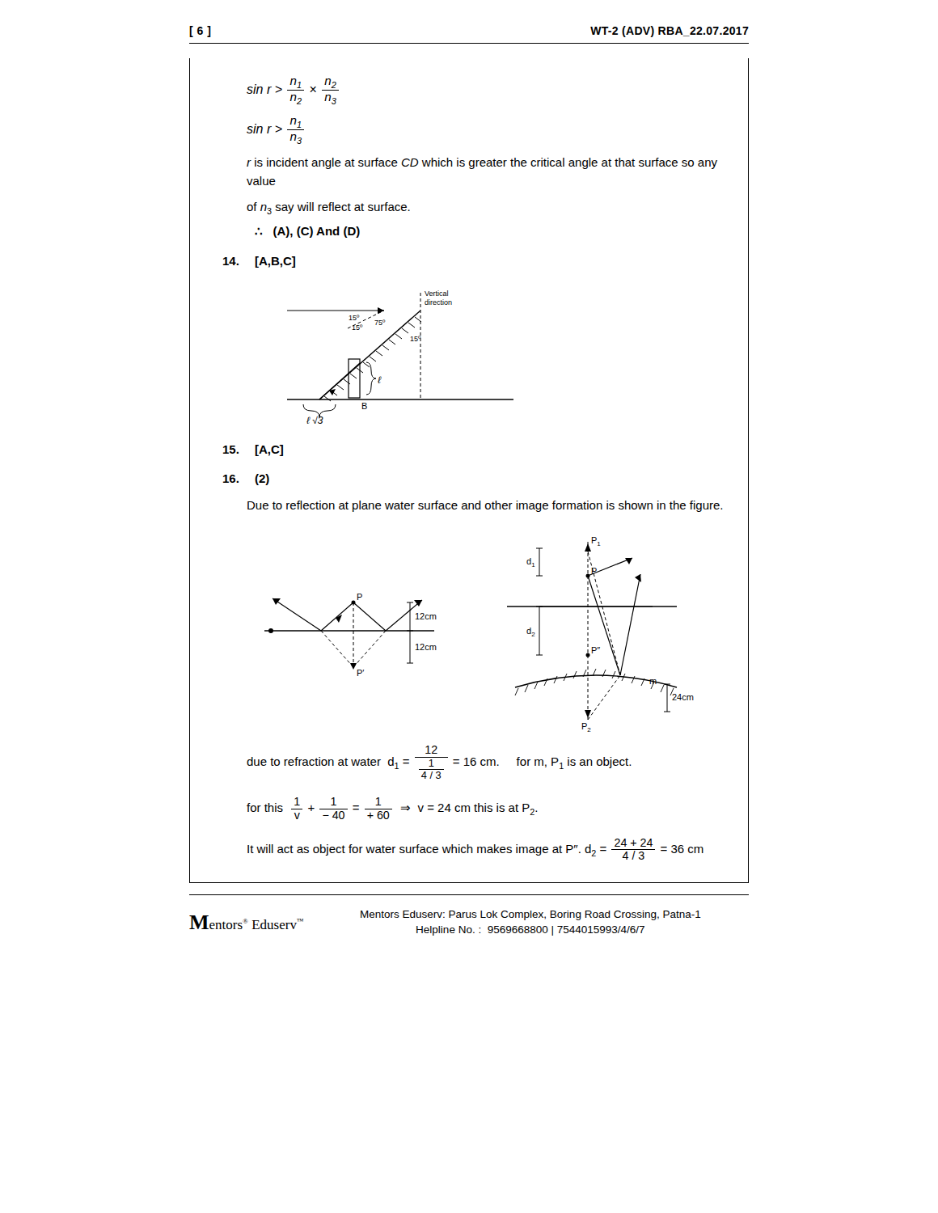[ 6 ]
WT-2 (ADV) RBA_22.07.2017
sin r > n1 n2 × n2 n3
sin r > n1 n3
r is incident angle at surface CD which is greater the critical angle at that surface so any value
of n3 say will reflect at surface.
∴ (A), (C) And (D)
14.[A,B,C]
Vertical direction 15º 15º 75º 15º ℓ B ℓ √3
15.[A,C]
16.(2)
Due to reflection at plane water surface and other image formation is shown in the figure.
P P′ 12cm 12cm P1 P d1 d2 P″ P2 m 24cm
due to refraction at water d1 = 1214 / 3 = 16 cm. for m, P1 is an object.
for this 1 v + 1− 40 = 1+ 60 ⇒ v = 24 cm this is at P2.
It will act as object for water surface which makes image at P″. d2 = 24 + 244 / 3 = 36 cm
Mentors® Eduserv™
Mentors Eduserv: Parus Lok Complex, Boring Road Crossing, Patna-1
Helpline No. : 9569668800 | 7544015993/4/6/7